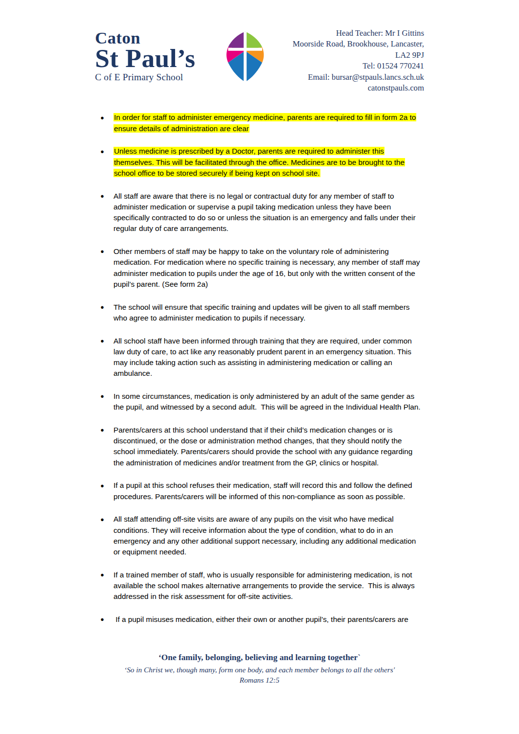Caton
St Paul’s
C of E Primary School
Head Teacher: Mr I Gittins
Moorside Road, Brookhouse, Lancaster, LA2 9PJ
Tel: 01524 770241
Email: bursar@stpauls.lancs.sch.uk
catonstpauls.com
In order for staff to administer emergency medicine, parents are required to fill in form 2a to ensure details of administration are clear
Unless medicine is prescribed by a Doctor, parents are required to administer this themselves. This will be facilitated through the office. Medicines are to be brought to the school office to be stored securely if being kept on school site.
All staff are aware that there is no legal or contractual duty for any member of staff to administer medication or supervise a pupil taking medication unless they have been specifically contracted to do so or unless the situation is an emergency and falls under their regular duty of care arrangements.
Other members of staff may be happy to take on the voluntary role of administering medication. For medication where no specific training is necessary, any member of staff may administer medication to pupils under the age of 16, but only with the written consent of the pupil’s parent. (See form 2a)
The school will ensure that specific training and updates will be given to all staff members who agree to administer medication to pupils if necessary.
All school staff have been informed through training that they are required, under common law duty of care, to act like any reasonably prudent parent in an emergency situation. This may include taking action such as assisting in administering medication or calling an ambulance.
In some circumstances, medication is only administered by an adult of the same gender as the pupil, and witnessed by a second adult. This will be agreed in the Individual Health Plan.
Parents/carers at this school understand that if their child’s medication changes or is discontinued, or the dose or administration method changes, that they should notify the school immediately. Parents/carers should provide the school with any guidance regarding the administration of medicines and/or treatment from the GP, clinics or hospital.
If a pupil at this school refuses their medication, staff will record this and follow the defined procedures. Parents/carers will be informed of this non-compliance as soon as possible.
All staff attending off-site visits are aware of any pupils on the visit who have medical conditions. They will receive information about the type of condition, what to do in an emergency and any other additional support necessary, including any additional medication or equipment needed.
If a trained member of staff, who is usually responsible for administering medication, is not available the school makes alternative arrangements to provide the service. This is always addressed in the risk assessment for off-site activities.
If a pupil misuses medication, either their own or another pupil’s, their parents/carers are
‘One family, belonging, believing and learning together`
‘So in Christ we, though many, form one body, and each member belongs to all the others'
Romans 12:5